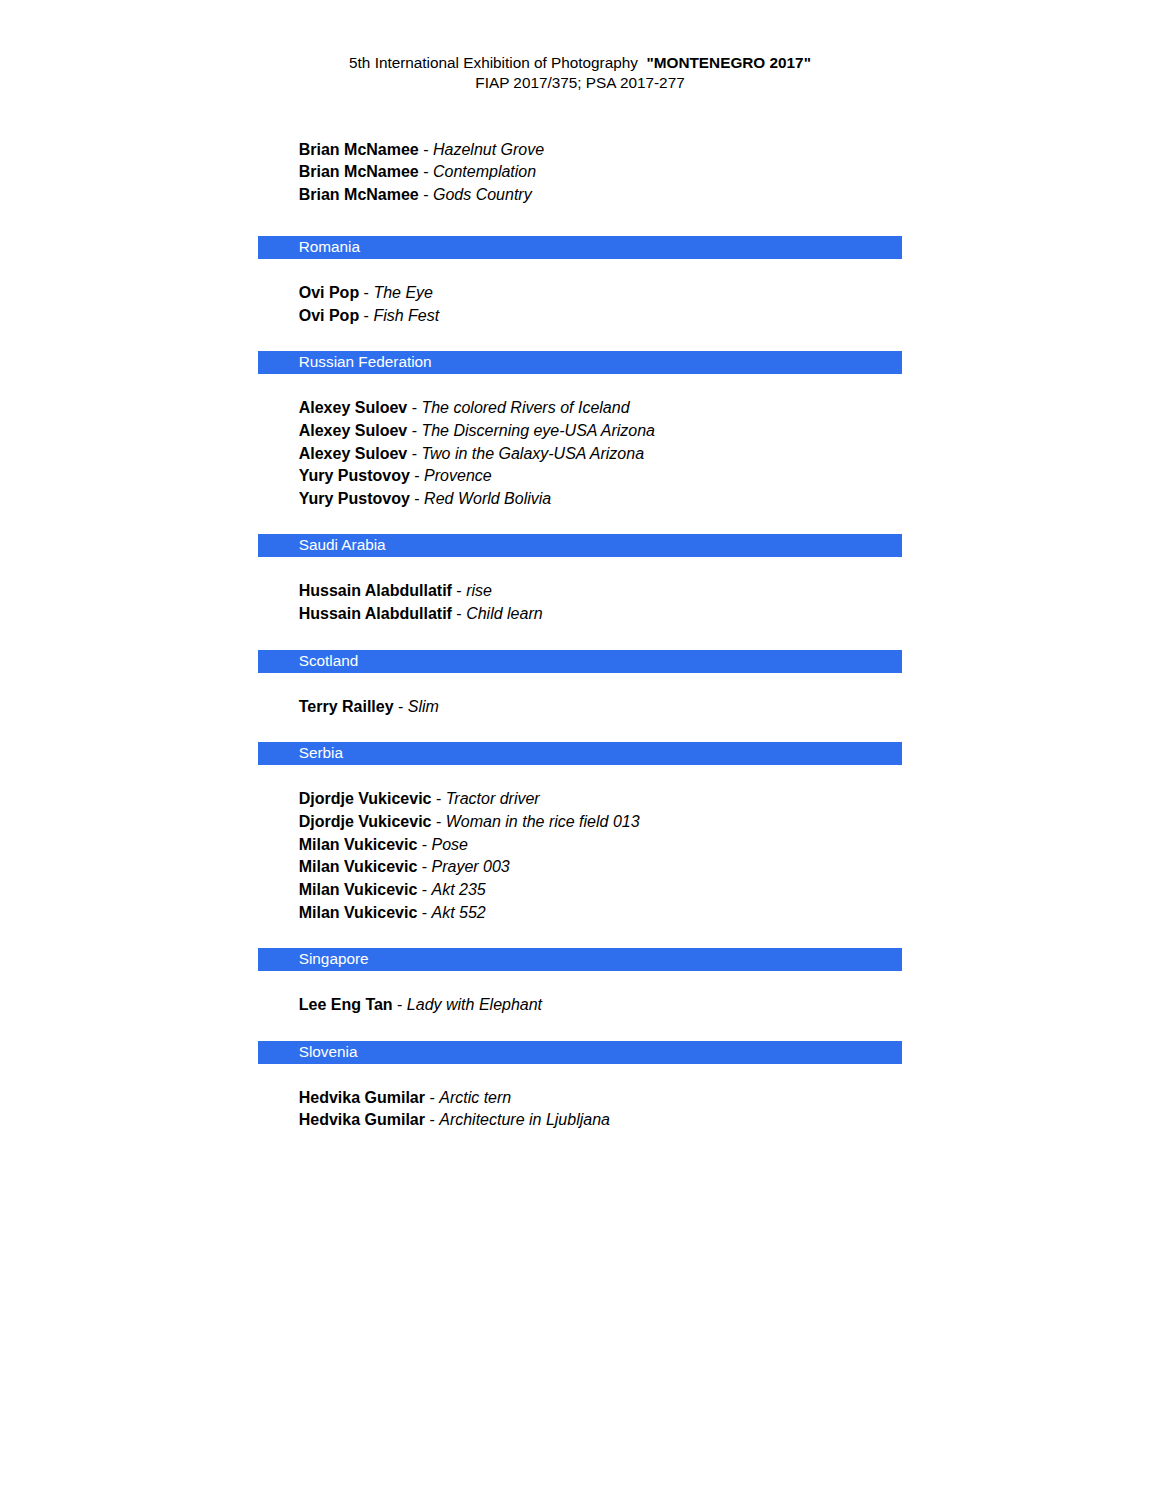5th International Exhibition of Photography "MONTENEGRO 2017"
FIAP 2017/375; PSA 2017-277
Brian McNamee - Hazelnut Grove
Brian McNamee - Contemplation
Brian McNamee - Gods Country
Romania
Ovi Pop - The Eye
Ovi Pop - Fish Fest
Russian Federation
Alexey Suloev - The colored Rivers of Iceland
Alexey Suloev - The Discerning eye-USA Arizona
Alexey Suloev - Two in the Galaxy-USA Arizona
Yury Pustovoy - Provence
Yury Pustovoy - Red World Bolivia
Saudi Arabia
Hussain Alabdullatif - rise
Hussain Alabdullatif - Child learn
Scotland
Terry Railley - Slim
Serbia
Djordje Vukicevic - Tractor driver
Djordje Vukicevic - Woman in the rice field 013
Milan Vukicevic - Pose
Milan Vukicevic - Prayer 003
Milan Vukicevic - Akt 235
Milan Vukicevic - Akt 552
Singapore
Lee Eng Tan - Lady with Elephant
Slovenia
Hedvika Gumilar - Arctic tern
Hedvika Gumilar - Architecture in Ljubljana